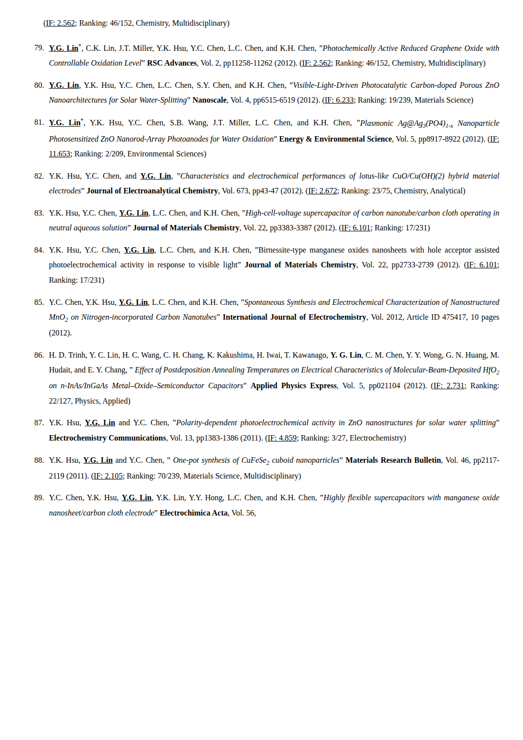(IF: 2.562; Ranking: 46/152, Chemistry, Multidisciplinary)
79. Y.G. Lin*, C.K. Lin, J.T. Miller, Y.K. Hsu, Y.C. Chen, L.C. Chen, and K.H. Chen, ”Photochemically Active Reduced Graphene Oxide with Controllable Oxidation Level” RSC Advances, Vol. 2, pp11258-11262 (2012). (IF: 2.562; Ranking: 46/152, Chemistry, Multidisciplinary)
80. Y.G. Lin, Y.K. Hsu, Y.C. Chen, L.C. Chen, S.Y. Chen, and K.H. Chen, ”Visible-Light-Driven Photocatalytic Carbon-doped Porous ZnO Nanoarchitectures for Solar Water-Splitting” Nanoscale, Vol. 4, pp6515-6519 (2012). (IF: 6.233; Ranking: 19/239, Materials Science)
81. Y.G. Lin*, Y.K. Hsu, Y.C. Chen, S.B. Wang, J.T. Miller, L.C. Chen, and K.H. Chen, ”Plasmonic Ag@Ag3(PO4)1-x Nanoparticle Photosensitized ZnO Nanorod-Array Photoanodes for Water Oxidation” Energy & Environmental Science, Vol. 5, pp8917-8922 (2012). (IF: 11.653; Ranking: 2/209, Environmental Sciences)
82. Y.K. Hsu, Y.C. Chen, and Y.G. Lin, ”Characteristics and electrochemical performances of lotus-like CuO/Cu(OH)(2) hybrid material electrodes” Journal of Electroanalytical Chemistry, Vol. 673, pp43-47 (2012). (IF: 2.672; Ranking: 23/75, Chemistry, Analytical)
83. Y.K. Hsu, Y.C. Chen, Y.G. Lin, L.C. Chen, and K.H. Chen, ”High-cell-voltage supercapacitor of carbon nanotube/carbon cloth operating in neutral aqueous solution” Journal of Materials Chemistry, Vol. 22, pp3383-3387 (2012). (IF: 6.101; Ranking: 17/231)
84. Y.K. Hsu, Y.C. Chen, Y.G. Lin, L.C. Chen, and K.H. Chen, ”Birnessite-type manganese oxides nanosheets with hole acceptor assisted photoelectrochemical activity in response to visible light” Journal of Materials Chemistry, Vol. 22, pp2733-2739 (2012). (IF: 6.101; Ranking: 17/231)
85. Y.C. Chen, Y.K. Hsu, Y.G. Lin, L.C. Chen, and K.H. Chen, ”Spontaneous Synthesis and Electrochemical Characterization of Nanostructured MnO2 on Nitrogen-incorporated Carbon Nanotubes” International Journal of Electrochemistry, Vol. 2012, Article ID 475417, 10 pages (2012).
86. H. D. Trinh, Y. C. Lin, H. C. Wang, C. H. Chang, K. Kakushima, H. Iwai, T. Kawanago, Y. G. Lin, C. M. Chen, Y. Y. Wong, G. N. Huang, M. Hudait, and E. Y. Chang, ” Effect of Postdeposition Annealing Temperatures on Electrical Characteristics of Molecular-Beam-Deposited HfO2 on n-InAs/InGaAs Metal–Oxide–Semiconductor Capacitors” Applied Physics Express, Vol. 5, pp021104 (2012). (IF: 2.731; Ranking: 22/127, Physics, Applied)
87. Y.K. Hsu, Y.G. Lin and Y.C. Chen, ”Polarity-dependent photoelectrochemical activity in ZnO nanostructures for solar water splitting” Electrochemistry Communications, Vol. 13, pp1383-1386 (2011). (IF: 4.859; Ranking: 3/27, Electrochemistry)
88. Y.K. Hsu, Y.G. Lin and Y.C. Chen, ” One-pot synthesis of CuFeSe2 cuboid nanoparticles” Materials Research Bulletin, Vol. 46, pp2117-2119 (2011). (IF: 2.105; Ranking: 70/239, Materials Science, Multidisciplinary)
89. Y.C. Chen, Y.K. Hsu, Y.G. Lin, Y.K. Lin, Y.Y. Hong, L.C. Chen, and K.H. Chen, ”Highly flexible supercapacitors with manganese oxide nanosheet/carbon cloth electrode” Electrochimica Acta, Vol. 56,